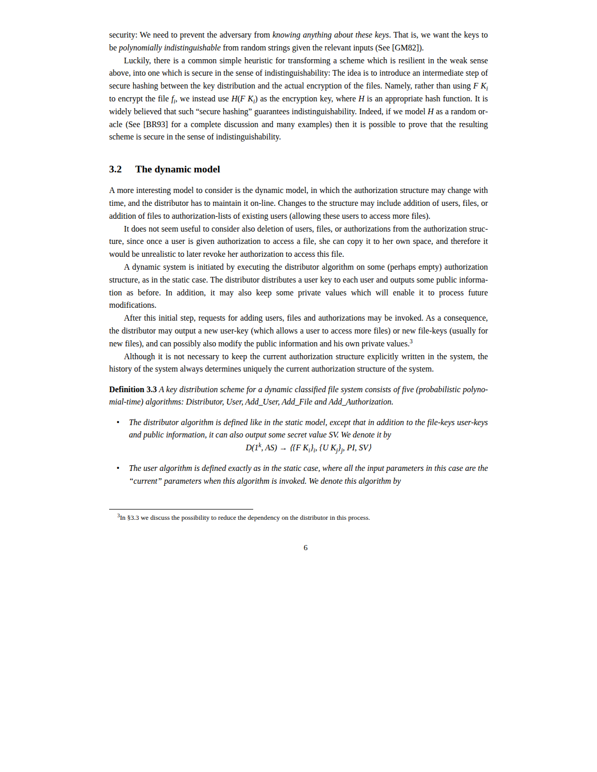security: We need to prevent the adversary from knowing anything about these keys. That is, we want the keys to be polynomially indistinguishable from random strings given the relevant inputs (See [GM82]).
Luckily, there is a common simple heuristic for transforming a scheme which is resilient in the weak sense above, into one which is secure in the sense of indistinguishability: The idea is to introduce an intermediate step of secure hashing between the key distribution and the actual encryption of the files. Namely, rather than using F Ki to encrypt the file fi, we instead use H(F Ki) as the encryption key, where H is an appropriate hash function. It is widely believed that such “secure hashing” guarantees indistinguishability. Indeed, if we model H as a random oracle (See [BR93] for a complete discussion and many examples) then it is possible to prove that the resulting scheme is secure in the sense of indistinguishability.
3.2 The dynamic model
A more interesting model to consider is the dynamic model, in which the authorization structure may change with time, and the distributor has to maintain it on-line. Changes to the structure may include addition of users, files, or addition of files to authorization-lists of existing users (allowing these users to access more files).
It does not seem useful to consider also deletion of users, files, or authorizations from the authorization structure, since once a user is given authorization to access a file, she can copy it to her own space, and therefore it would be unrealistic to later revoke her authorization to access this file.
A dynamic system is initiated by executing the distributor algorithm on some (perhaps empty) authorization structure, as in the static case. The distributor distributes a user key to each user and outputs some public information as before. In addition, it may also keep some private values which will enable it to process future modifications.
After this initial step, requests for adding users, files and authorizations may be invoked. As a consequence, the distributor may output a new user-key (which allows a user to access more files) or new file-keys (usually for new files), and can possibly also modify the public information and his own private values.3
Although it is not necessary to keep the current authorization structure explicitly written in the system, the history of the system always determines uniquely the current authorization structure of the system.
Definition 3.3 A key distribution scheme for a dynamic classified file system consists of five (probabilistic polynomial-time) algorithms: Distributor, User, Add_User, Add_File and Add_Authorization.
The distributor algorithm is defined like in the static model, except that in addition to the file-keys user-keys and public information, it can also output some secret value SV. We denote it by
D(1k, AS) → ⟨{F Ki}i, {U Kj}j, PI, SV⟩
The user algorithm is defined exactly as in the static case, where all the input parameters in this case are the “current” parameters when this algorithm is invoked. We denote this algorithm by
3In §3.3 we discuss the possibility to reduce the dependency on the distributor in this process.
6